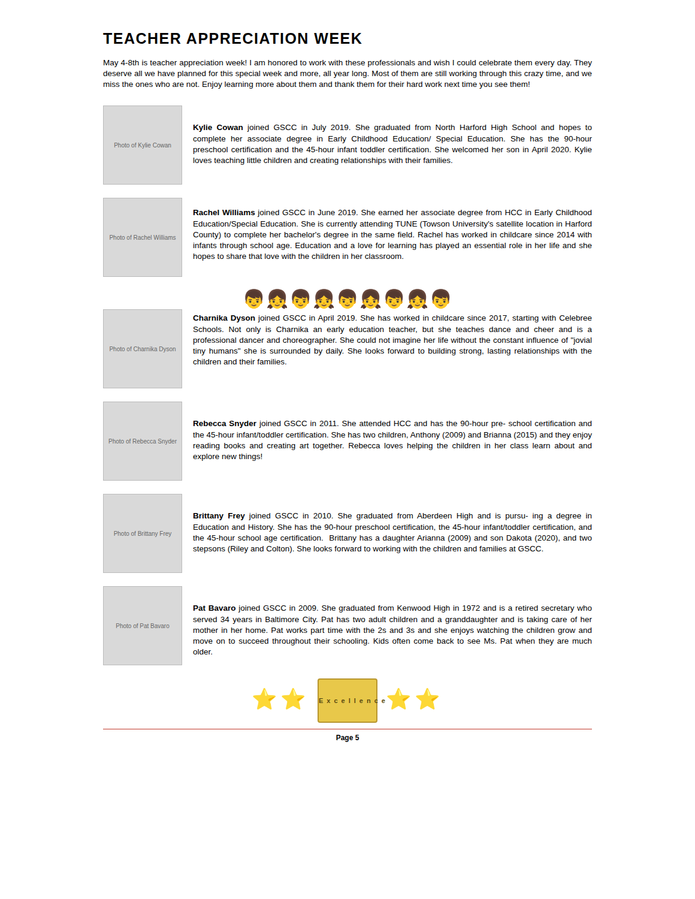TEACHER APPRECIATION WEEK
May 4-8th is teacher appreciation week! I am honored to work with these professionals and wish I could celebrate them every day. They deserve all we have planned for this special week and more, all year long. Most of them are still working through this crazy time, and we miss the ones who are not. Enjoy learning more about them and thank them for their hard work next time you see them!
Photo of Kylie Cowan
Kylie Cowan joined GSCC in July 2019. She graduated from North Harford High School and hopes to complete her associate degree in Early Childhood Education/ Special Education. She has the 90-hour preschool certification and the 45-hour infant toddler certification. She welcomed her son in April 2020. Kylie loves teaching little children and creating relationships with their families.
Photo of Rachel Williams
Rachel Williams joined GSCC in June 2019. She earned her associate degree from HCC in Early Childhood Education/Special Education. She is currently attending TUNE (Towson University's satellite location in Harford County) to complete her bachelor's degree in the same field. Rachel has worked in childcare since 2014 with infants through school age. Education and a love for learning has played an essential role in her life and she hopes to share that love with the children in her classroom.
👦👧👦👧👦👧👦👧👦
Photo of Charnika Dyson
Charnika Dyson joined GSCC in April 2019. She has worked in childcare since 2017, starting with Celebree Schools. Not only is Charnika an early education teacher, but she teaches dance and cheer and is a professional dancer and choreographer. She could not imagine her life without the constant influence of "jovial tiny humans" she is surrounded by daily. She looks forward to building strong, lasting relationships with the children and their families.
Photo of Rebecca Snyder
Rebecca Snyder joined GSCC in 2011. She attended HCC and has the 90-hour pre- school certification and the 45-hour infant/toddler certification. She has two children, Anthony (2009) and Brianna (2015) and they enjoy reading books and creating art together. Rebecca loves helping the children in her class learn about and explore new things!
Photo of Brittany Frey
Brittany Frey joined GSCC in 2010. She graduated from Aberdeen High and is pursu- ing a degree in Education and History. She has the 90-hour preschool certification, the 45-hour infant/toddler certification, and the 45-hour school age certification. Brittany has a daughter Arianna (2009) and son Dakota (2020), and two stepsons (Riley and Colton). She looks forward to working with the children and families at GSCC.
Photo of Pat Bavaro
Pat Bavaro joined GSCC in 2009. She graduated from Kenwood High in 1972 and is a retired secretary who served 34 years in Baltimore City. Pat has two adult children and a granddaughter and is taking care of her mother in her home. Pat works part time with the 2s and 3s and she enjoys watching the children grow and move on to succeed throughout their schooling. Kids often come back to see Ms. Pat when they are much older.
⭐⭐Excellence⭐⭐
Page 5